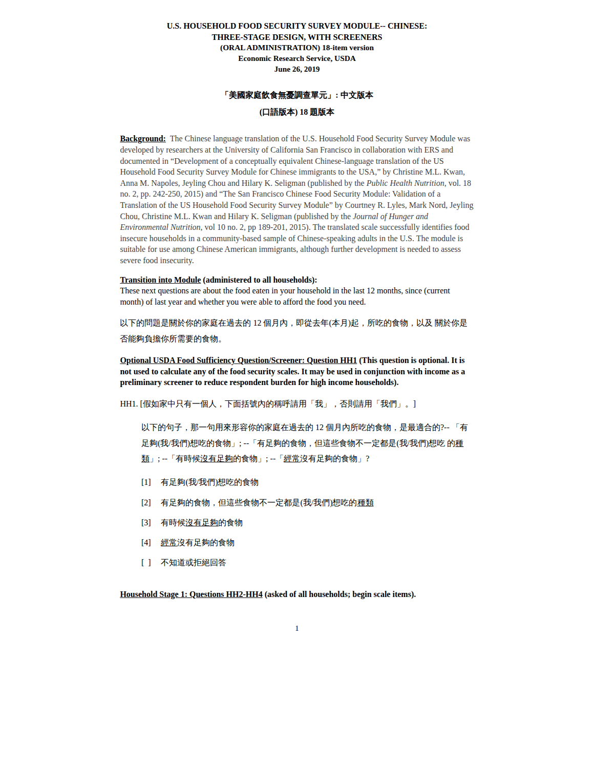U.S. HOUSEHOLD FOOD SECURITY SURVEY MODULE-- CHINESE: THREE-STAGE DESIGN, WITH SCREENERS (ORAL ADMINISTRATION) 18-item version Economic Research Service, USDA June 26, 2019
「美國家庭飲食無憂調查單元」: 中文版本
(口語版本) 18 題版本
Background: The Chinese language translation of the U.S. Household Food Security Survey Module was developed by researchers at the University of California San Francisco in collaboration with ERS and documented in “Development of a conceptually equivalent Chinese-language translation of the US Household Food Security Survey Module for Chinese immigrants to the USA,” by Christine M.L. Kwan, Anna M. Napoles, Jeyling Chou and Hilary K. Seligman (published by the Public Health Nutrition, vol. 18 no. 2, pp. 242-250, 2015) and “The San Francisco Chinese Food Security Module: Validation of a Translation of the US Household Food Security Survey Module” by Courtney R. Lyles, Mark Nord, Jeyling Chou, Christine M.L. Kwan and Hilary K. Seligman (published by the Journal of Hunger and Environmental Nutrition, vol 10 no. 2, pp 189-201, 2015). The translated scale successfully identifies food insecure households in a community-based sample of Chinese-speaking adults in the U.S. The module is suitable for use among Chinese American immigrants, although further development is needed to assess severe food insecurity.
Transition into Module (administered to all households):
These next questions are about the food eaten in your household in the last 12 months, since (current month) of last year and whether you were able to afford the food you need.
以下的問題是關於你的家庭在過去的 12 個月內，即從去年(本月)起，所吃的食物，以及 關於你是否能夠負擔你所需要的食物。
Optional USDA Food Sufficiency Question/Screener: Question HH1 (This question is optional. It is not used to calculate any of the food security scales. It may be used in conjunction with income as a preliminary screener to reduce respondent burden for high income households).
HH1. [假如家中只有一個人，下面括號內的稱呼請用「我」，否則請用「我們」。]
以下的句子，那一句用來形容你的家庭在過去的 12 個月內所吃的食物，是最適合的?-- 「有足夠(我/我們)想吃的食物」; --「有足夠的食物，但這些食物不一定都是(我/我們)想吃 的種類」; --「有時候沒有足夠的食物」; --「經常沒有足夠的食物」?
[1] 有足夠(我/我們)想吃的食物
[2] 有足夠的食物，但這些食物不一定都是(我/我們)想吃的種類
[3] 有時候沒有足夠的食物
[4] 經常沒有足夠的食物
[ ] 不知道或拒絕回答
Household Stage 1: Questions HH2-HH4 (asked of all households; begin scale items).
1